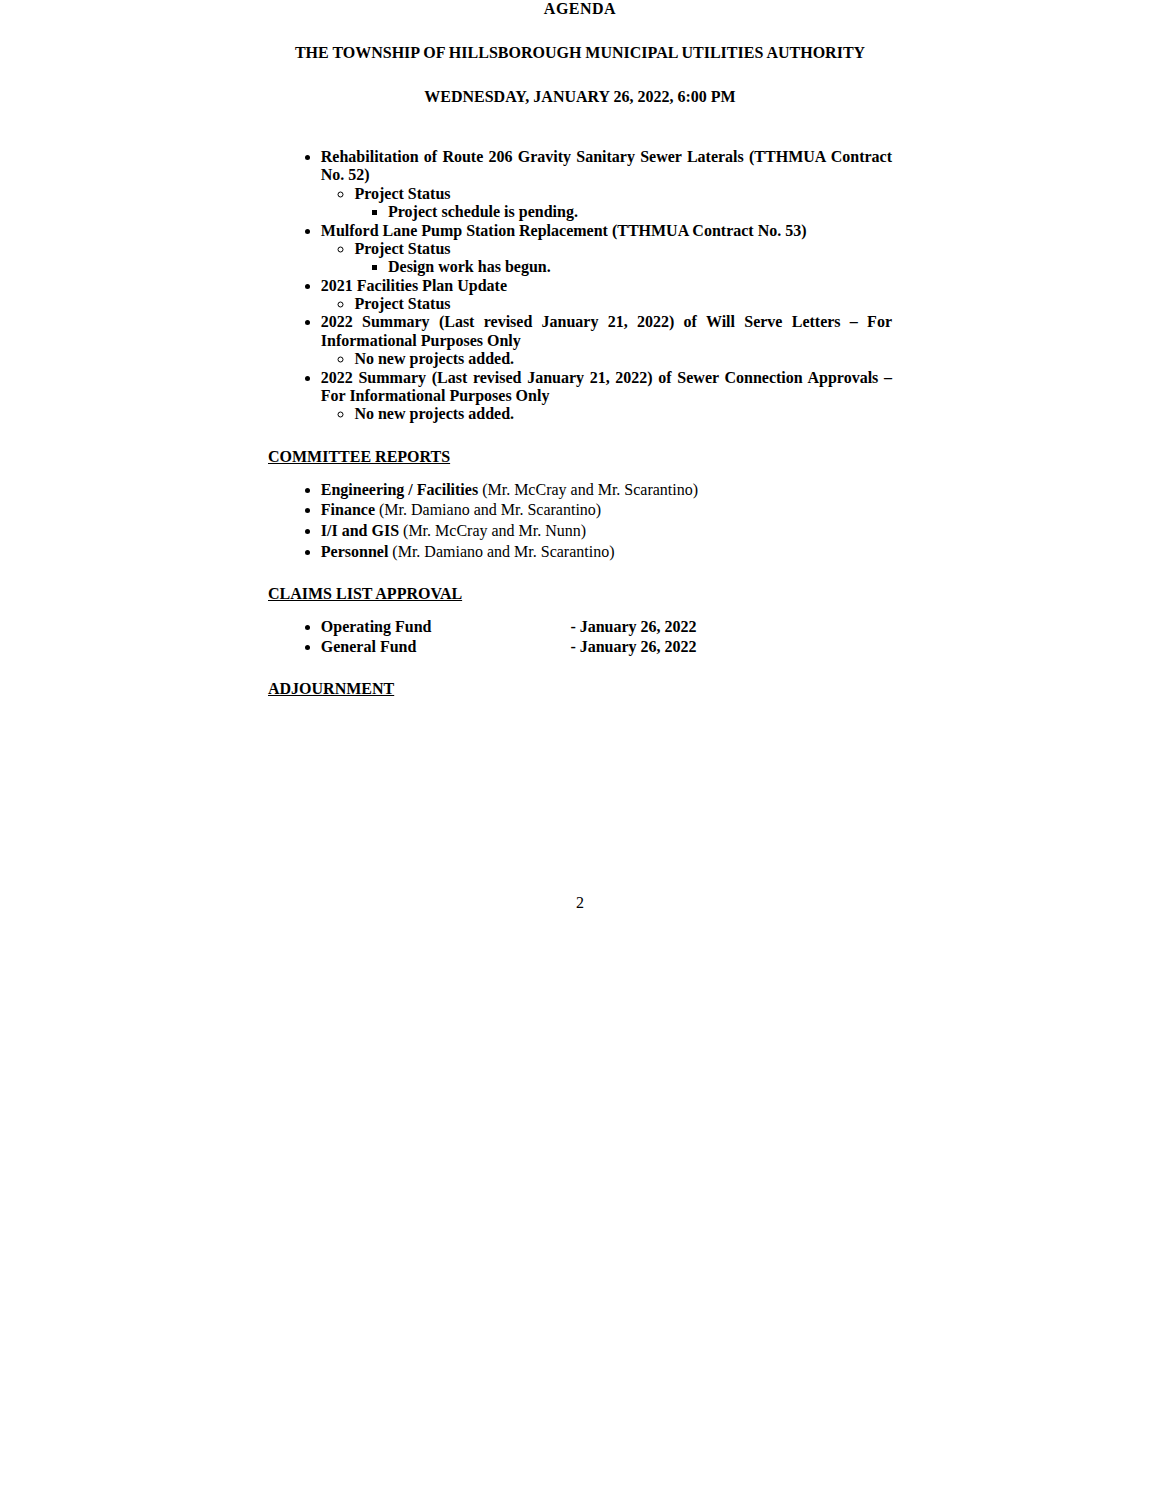AGENDA
THE TOWNSHIP OF HILLSBOROUGH MUNICIPAL UTILITIES AUTHORITY
WEDNESDAY, JANUARY 26, 2022, 6:00 PM
Rehabilitation of Route 206 Gravity Sanitary Sewer Laterals (TTHMUA Contract No. 52)
Project Status
Project schedule is pending.
Mulford Lane Pump Station Replacement (TTHMUA Contract No. 53)
Project Status
Design work has begun.
2021 Facilities Plan Update
Project Status
2022 Summary (Last revised January 21, 2022) of Will Serve Letters – For Informational Purposes Only
No new projects added.
2022 Summary (Last revised January 21, 2022) of Sewer Connection Approvals – For Informational Purposes Only
No new projects added.
COMMITTEE REPORTS
Engineering / Facilities (Mr. McCray and Mr. Scarantino)
Finance (Mr. Damiano and Mr. Scarantino)
I/I and GIS (Mr. McCray and Mr. Nunn)
Personnel (Mr. Damiano and Mr. Scarantino)
CLAIMS LIST APPROVAL
Operating Fund- January 26, 2022
General Fund- January 26, 2022
ADJOURNMENT
2